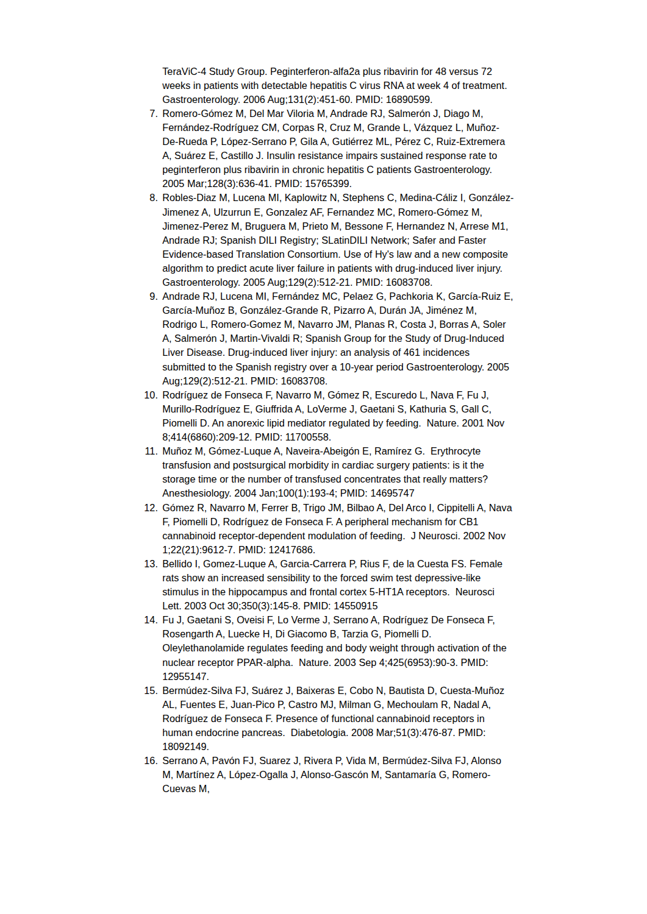TeraViC-4 Study Group. Peginterferon-alfa2a plus ribavirin for 48 versus 72 weeks in patients with detectable hepatitis C virus RNA at week 4 of treatment. Gastroenterology. 2006 Aug;131(2):451-60. PMID: 16890599.
7. Romero-Gómez M, Del Mar Viloria M, Andrade RJ, Salmerón J, Diago M, Fernández-Rodríguez CM, Corpas R, Cruz M, Grande L, Vázquez L, Muñoz-De-Rueda P, López-Serrano P, Gila A, Gutiérrez ML, Pérez C, Ruiz-Extremera A, Suárez E, Castillo J. Insulin resistance impairs sustained response rate to peginterferon plus ribavirin in chronic hepatitis C patients Gastroenterology. 2005 Mar;128(3):636-41. PMID: 15765399.
8. Robles-Diaz M, Lucena MI, Kaplowitz N, Stephens C, Medina-Cáliz I, González-Jimenez A, Ulzurrun E, Gonzalez AF, Fernandez MC, Romero-Gómez M, Jimenez-Perez M, Bruguera M, Prieto M, Bessone F, Hernandez N, Arrese M1, Andrade RJ; Spanish DILI Registry; SLatinDILI Network; Safer and Faster Evidence-based Translation Consortium. Use of Hy's law and a new composite algorithm to predict acute liver failure in patients with drug-induced liver injury. Gastroenterology. 2005 Aug;129(2):512-21. PMID: 16083708.
9. Andrade RJ, Lucena MI, Fernández MC, Pelaez G, Pachkoria K, García-Ruiz E, García-Muñoz B, González-Grande R, Pizarro A, Durán JA, Jiménez M, Rodrigo L, Romero-Gomez M, Navarro JM, Planas R, Costa J, Borras A, Soler A, Salmerón J, Martin-Vivaldi R; Spanish Group for the Study of Drug-Induced Liver Disease. Drug-induced liver injury: an analysis of 461 incidences submitted to the Spanish registry over a 10-year period Gastroenterology. 2005 Aug;129(2):512-21. PMID: 16083708.
10. Rodríguez de Fonseca F, Navarro M, Gómez R, Escuredo L, Nava F, Fu J, Murillo-Rodríguez E, Giuffrida A, LoVerme J, Gaetani S, Kathuria S, Gall C, Piomelli D. An anorexic lipid mediator regulated by feeding. Nature. 2001 Nov 8;414(6860):209-12. PMID: 11700558.
11. Muñoz M, Gómez-Luque A, Naveira-Abeigón E, Ramírez G. Erythrocyte transfusion and postsurgical morbidity in cardiac surgery patients: is it the storage time or the number of transfused concentrates that really matters? Anesthesiology. 2004 Jan;100(1):193-4; PMID: 14695747
12. Gómez R, Navarro M, Ferrer B, Trigo JM, Bilbao A, Del Arco I, Cippitelli A, Nava F, Piomelli D, Rodríguez de Fonseca F. A peripheral mechanism for CB1 cannabinoid receptor-dependent modulation of feeding. J Neurosci. 2002 Nov 1;22(21):9612-7. PMID: 12417686.
13. Bellido I, Gomez-Luque A, Garcia-Carrera P, Rius F, de la Cuesta FS. Female rats show an increased sensibility to the forced swim test depressive-like stimulus in the hippocampus and frontal cortex 5-HT1A receptors. Neurosci Lett. 2003 Oct 30;350(3):145-8. PMID: 14550915
14. Fu J, Gaetani S, Oveisi F, Lo Verme J, Serrano A, Rodríguez De Fonseca F, Rosengarth A, Luecke H, Di Giacomo B, Tarzia G, Piomelli D. Oleylethanolamide regulates feeding and body weight through activation of the nuclear receptor PPAR-alpha. Nature. 2003 Sep 4;425(6953):90-3. PMID: 12955147.
15. Bermúdez-Silva FJ, Suárez J, Baixeras E, Cobo N, Bautista D, Cuesta-Muñoz AL, Fuentes E, Juan-Pico P, Castro MJ, Milman G, Mechoulam R, Nadal A, Rodríguez de Fonseca F. Presence of functional cannabinoid receptors in human endocrine pancreas. Diabetologia. 2008 Mar;51(3):476-87. PMID: 18092149.
16. Serrano A, Pavón FJ, Suarez J, Rivera P, Vida M, Bermúdez-Silva FJ, Alonso M, Martínez A, López-Ogalla J, Alonso-Gascón M, Santamaría G, Romero-Cuevas M,